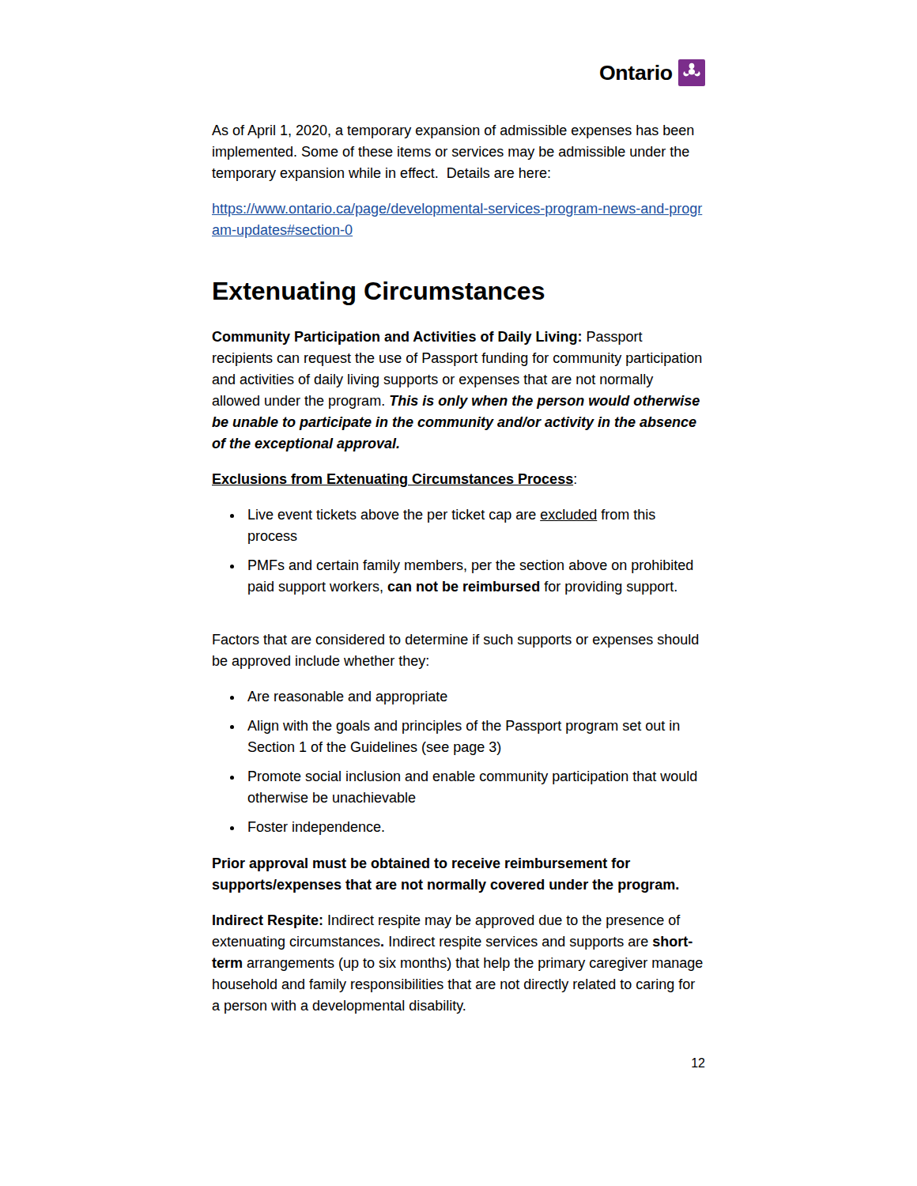Ontario
As of April 1, 2020, a temporary expansion of admissible expenses has been implemented. Some of these items or services may be admissible under the temporary expansion while in effect. Details are here:
https://www.ontario.ca/page/developmental-services-program-news-and-program-updates#section-0
Extenuating Circumstances
Community Participation and Activities of Daily Living: Passport recipients can request the use of Passport funding for community participation and activities of daily living supports or expenses that are not normally allowed under the program. This is only when the person would otherwise be unable to participate in the community and/or activity in the absence of the exceptional approval.
Exclusions from Extenuating Circumstances Process:
Live event tickets above the per ticket cap are excluded from this process
PMFs and certain family members, per the section above on prohibited paid support workers, can not be reimbursed for providing support.
Factors that are considered to determine if such supports or expenses should be approved include whether they:
Are reasonable and appropriate
Align with the goals and principles of the Passport program set out in Section 1 of the Guidelines (see page 3)
Promote social inclusion and enable community participation that would otherwise be unachievable
Foster independence.
Prior approval must be obtained to receive reimbursement for supports/expenses that are not normally covered under the program.
Indirect Respite: Indirect respite may be approved due to the presence of extenuating circumstances. Indirect respite services and supports are short-term arrangements (up to six months) that help the primary caregiver manage household and family responsibilities that are not directly related to caring for a person with a developmental disability.
12